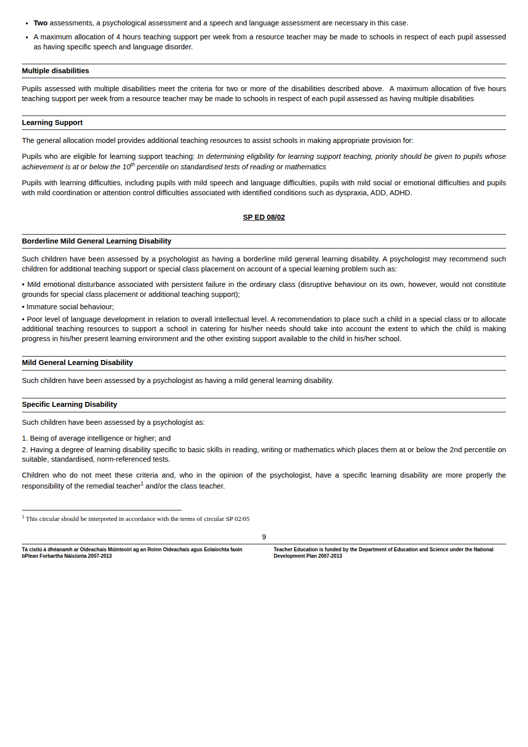Two assessments, a psychological assessment and a speech and language assessment are necessary in this case.
A maximum allocation of 4 hours teaching support per week from a resource teacher may be made to schools in respect of each pupil assessed as having specific speech and language disorder.
Multiple disabilities
Pupils assessed with multiple disabilities meet the criteria for two or more of the disabilities described above. A maximum allocation of five hours teaching support per week from a resource teacher may be made to schools in respect of each pupil assessed as having multiple disabilities
Learning Support
The general allocation model provides additional teaching resources to assist schools in making appropriate provision for:
Pupils who are eligible for learning support teaching: In determining eligibility for learning support teaching, priority should be given to pupils whose achievement is at or below the 10th percentile on standardised tests of reading or mathematics
Pupils with learning difficulties, including pupils with mild speech and language difficulties, pupils with mild social or emotional difficulties and pupils with mild coordination or attention control difficulties associated with identified conditions such as dyspraxia, ADD, ADHD.
SP ED 08/02
Borderline Mild General Learning Disability
Such children have been assessed by a psychologist as having a borderline mild general learning disability. A psychologist may recommend such children for additional teaching support or special class placement on account of a special learning problem such as:
• Mild emotional disturbance associated with persistent failure in the ordinary class (disruptive behaviour on its own, however, would not constitute grounds for special class placement or additional teaching support);
• Immature social behaviour;
• Poor level of language development in relation to overall intellectual level. A recommendation to place such a child in a special class or to allocate additional teaching resources to support a school in catering for his/her needs should take into account the extent to which the child is making progress in his/her present learning environment and the other existing support available to the child in his/her school.
Mild General Learning Disability
Such children have been assessed by a psychologist as having a mild general learning disability.
Specific Learning Disability
Such children have been assessed by a psychologist as:
1. Being of average intelligence or higher; and
2. Having a degree of learning disability specific to basic skills in reading, writing or mathematics which places them at or below the 2nd percentile on suitable, standardised, norm-referenced tests.
Children who do not meet these criteria and, who in the opinion of the psychologist, have a specific learning disability are more properly the responsibility of the remedial teacher1 and/or the class teacher.
1 This circular should be interpreted in accordance with the terms of circular SP 02/05
9
Tá cistiú á dhéanamh ar Oideachais Múinteoirí ag an Roinn Oideachais agus Eolaíochta faoin bPlean Forbartha Náisiúnta 2007-2013
Teacher Education is funded by the Department of Education and Science under the National Development Plan 2007-2013